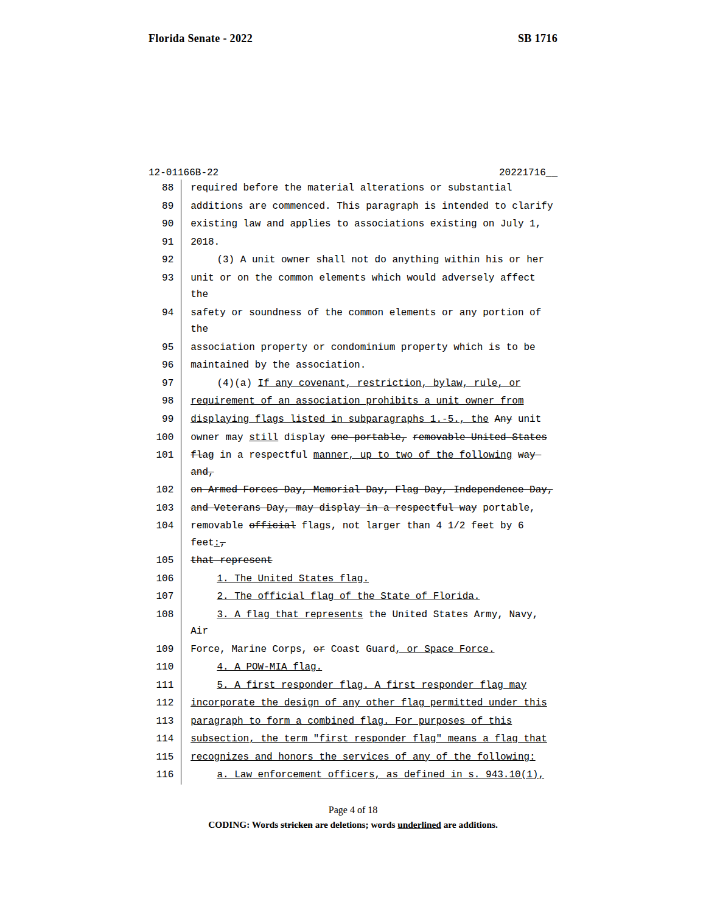Florida Senate - 2022 SB 1716
12-01166B-22 20221716__
| 88 | required before the material alterations or substantial |
| 89 | additions are commenced. This paragraph is intended to clarify |
| 90 | existing law and applies to associations existing on July 1, |
| 91 | 2018. |
| 92 | (3) A unit owner shall not do anything within his or her |
| 93 | unit or on the common elements which would adversely affect the |
| 94 | safety or soundness of the common elements or any portion of the |
| 95 | association property or condominium property which is to be |
| 96 | maintained by the association. |
| 97 | (4)(a) If any covenant, restriction, bylaw, rule, or |
| 98 | requirement of an association prohibits a unit owner from |
| 99 | displaying flags listed in subparagraphs 1.-5., the Any unit |
| 100 | owner may still display one portable, removable United States |
| 101 | flag in a respectful manner, up to two of the following way and, |
| 102 | on Armed Forces Day, Memorial Day, Flag Day, Independence Day, |
| 103 | and Veterans Day, may display in a respectful way portable, |
| 104 | removable official flags, not larger than 4 1/2 feet by 6 feet : , |
| 105 | that represent |
| 106 | 1. The United States flag. |
| 107 | 2. The official flag of the State of Florida. |
| 108 | 3. A flag that represents the United States Army, Navy, Air |
| 109 | Force, Marine Corps, or Coast Guard , or Space Force. |
| 110 | 4. A POW-MIA flag. |
| 111 | 5. A first responder flag. A first responder flag may |
| 112 | incorporate the design of any other flag permitted under this |
| 113 | paragraph to form a combined flag. For purposes of this |
| 114 | subsection, the term "first responder flag" means a flag that |
| 115 | recognizes and honors the services of any of the following: |
| 116 | a. Law enforcement officers, as defined in s. 943.10(1), |
Page 4 of 18
CODING: Words stricken are deletions; words underlined are additions.